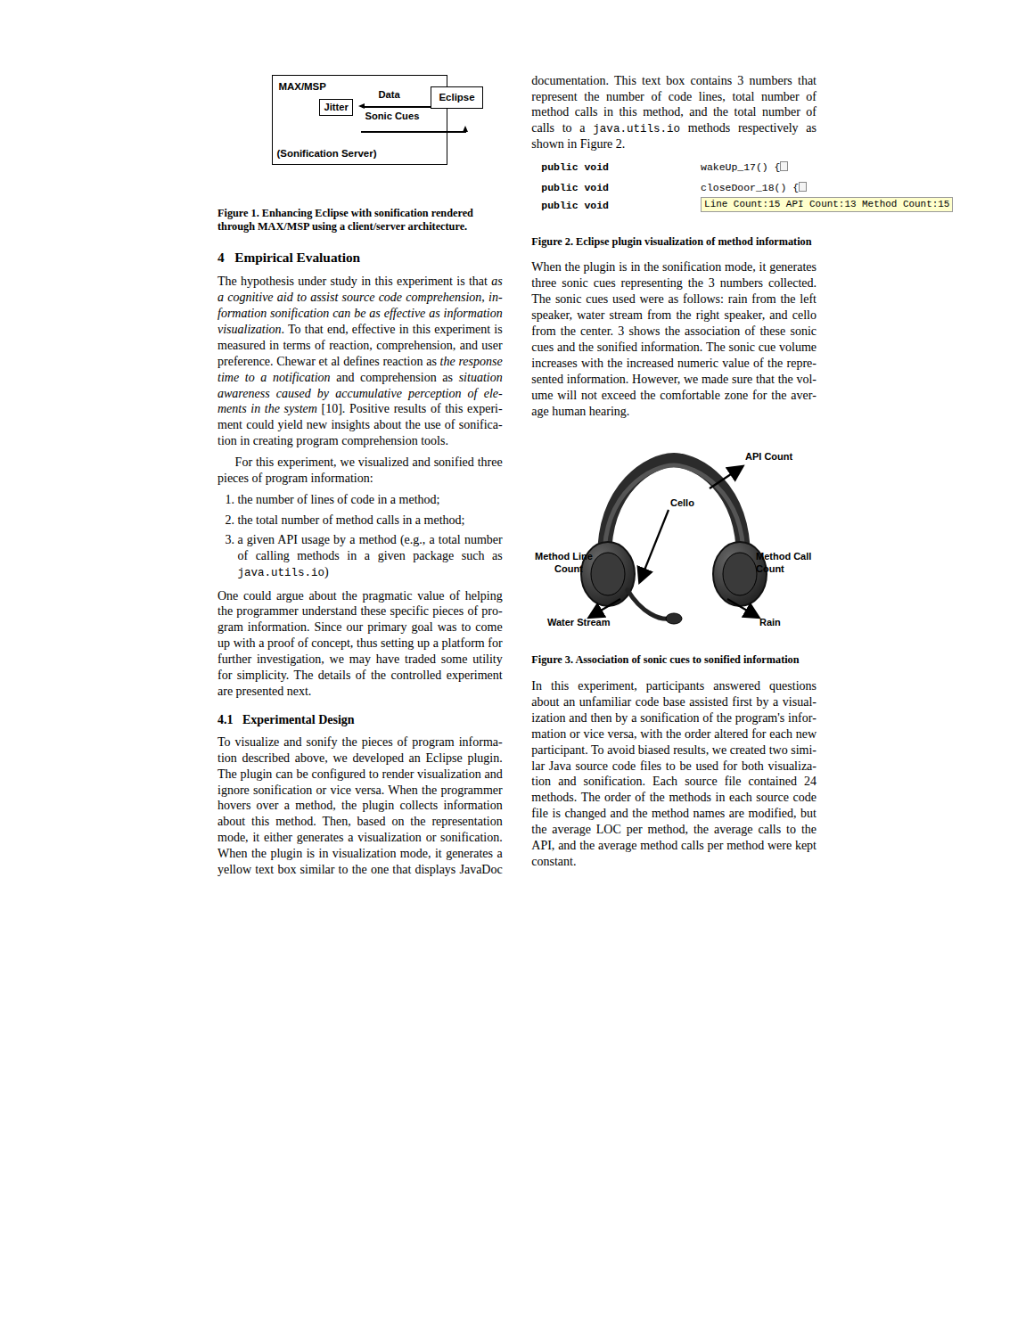MAX/MSP
Jitter
(Sonification Server)
Data
Eclipse
Sonic Cues
Figure 1. Enhancing Eclipse with sonification rendered through MAX/MSP using a client/server architecture.
4 Empirical Evaluation
The hypothesis under study in this experiment is that as a cognitive aid to assist source code comprehension, information sonification can be as effective as information visualization. To that end, effective in this experiment is measured in terms of reaction, comprehension, and user preference. Chewar et al defines reaction as the response time to a notification and comprehension as situation awareness caused by accumulative perception of elements in the system [10]. Positive results of this experiment could yield new insights about the use of sonification in creating program comprehension tools.
For this experiment, we visualized and sonified three pieces of program information:
the number of lines of code in a method;
the total number of method calls in a method;
a given API usage by a method (e.g., a total number of calling methods in a given package such as java.utils.io)
One could argue about the pragmatic value of helping the programmer understand these specific pieces of program information. Since our primary goal was to come up with a proof of concept, thus setting up a platform for further investigation, we may have traded some utility for simplicity. The details of the controlled experiment are presented next.
4.1 Experimental Design
To visualize and sonify the pieces of program information described above, we developed an Eclipse plugin. The plugin can be configured to render visualization and ignore sonification or vice versa. When the programmer hovers over a method, the plugin collects information about this method. Then, based on the representation mode, it either generates a visualization or sonification. When the plugin is in visualization mode, it generates a yellow text box similar to the one that displays JavaDoc documentation. This text box contains 3 numbers that represent the number of code lines, total number of method calls in this method, and the total number of calls to a java.utils.io methods respectively as shown in Figure 2.
public void wakeUp_17() {
public void closeDoor_18() {
public void Line Count:15 API Count:13 Method Count:15
Figure 2. Eclipse plugin visualization of method information
When the plugin is in the sonification mode, it generates three sonic cues representing the 3 numbers collected. The sonic cues used were as follows: rain from the left speaker, water stream from the right speaker, and cello from the center. 3 shows the association of these sonic cues and the sonified information. The sonic cue volume increases with the increased numeric value of the represented information. However, we made sure that the volume will not exceed the comfortable zone for the average human hearing.
API Count Cello Method Line Count Method Call Count Water Stream Rain
Figure 3. Association of sonic cues to sonified information
In this experiment, participants answered questions about an unfamiliar code base assisted first by a visualization and then by a sonification of the program's information or vice versa, with the order altered for each new participant. To avoid biased results, we created two similar Java source code files to be used for both visualization and sonification. Each source file contained 24 methods. The order of the methods in each source code file is changed and the method names are modified, but the average LOC per method, the average calls to the API, and the average method calls per method were kept constant.